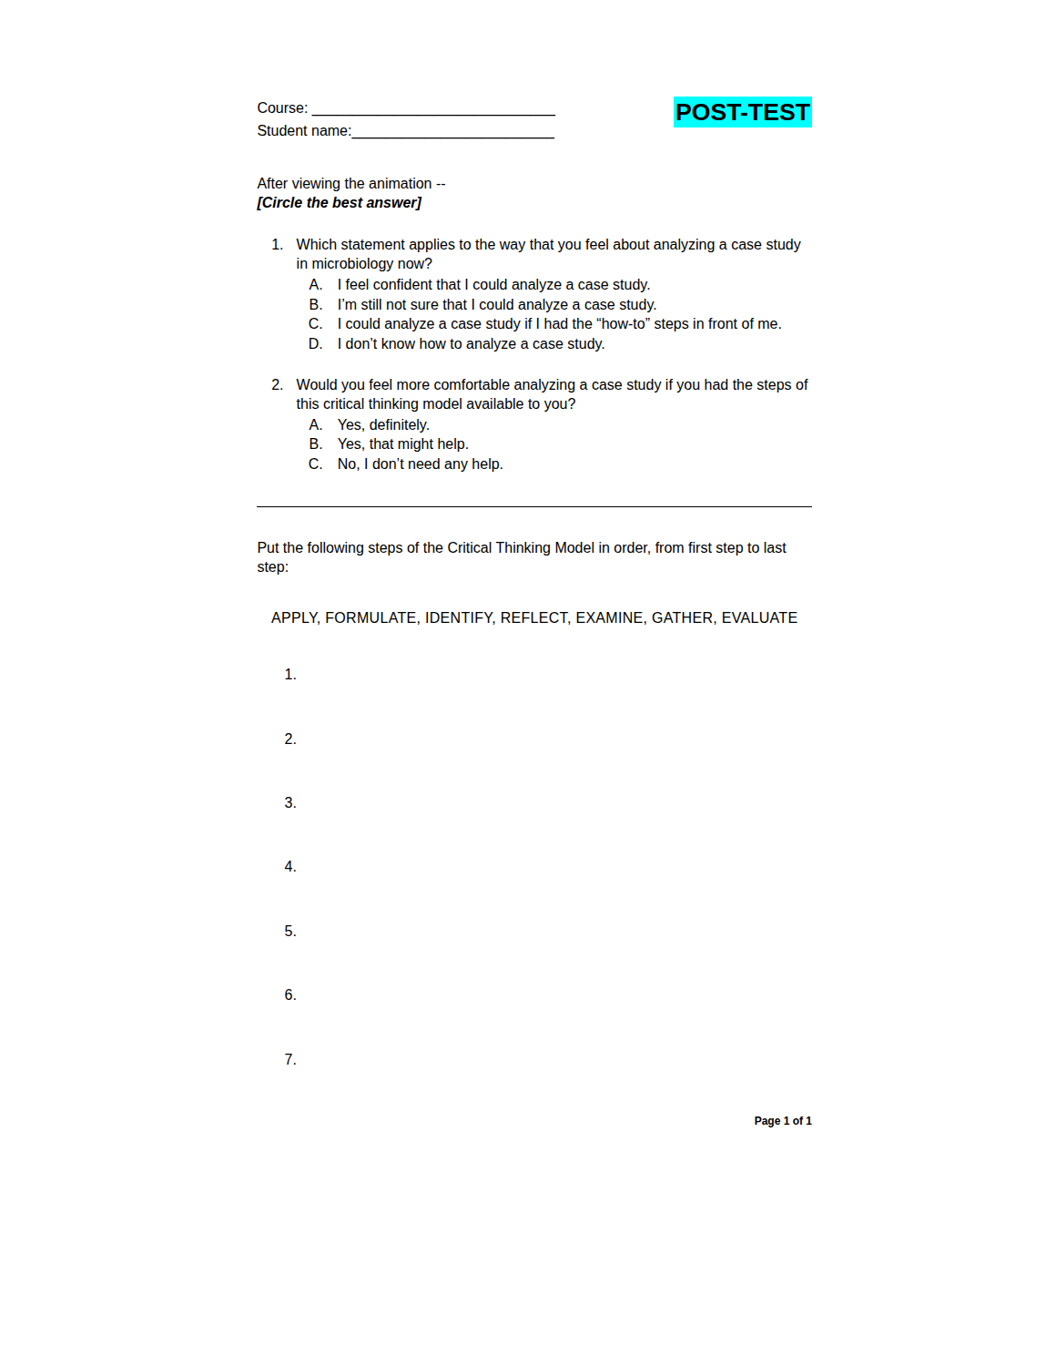Course: ______________________________
Student name:_________________________
POST-TEST
After viewing the animation --
[Circle the best answer]
Which statement applies to the way that you feel about analyzing a case study in microbiology now?
I feel confident that I could analyze a case study.
I’m still not sure that I could analyze a case study.
I could analyze a case study if I had the “how-to” steps in front of me.
I don’t know how to analyze a case study.
Would you feel more comfortable analyzing a case study if you had the steps of this critical thinking model available to you?
Yes, definitely.
Yes, that might help.
No, I don’t need any help.
Put the following steps of the Critical Thinking Model in order, from first step to last step:
APPLY, FORMULATE, IDENTIFY, REFLECT, EXAMINE, GATHER, EVALUATE
Page 1 of 1